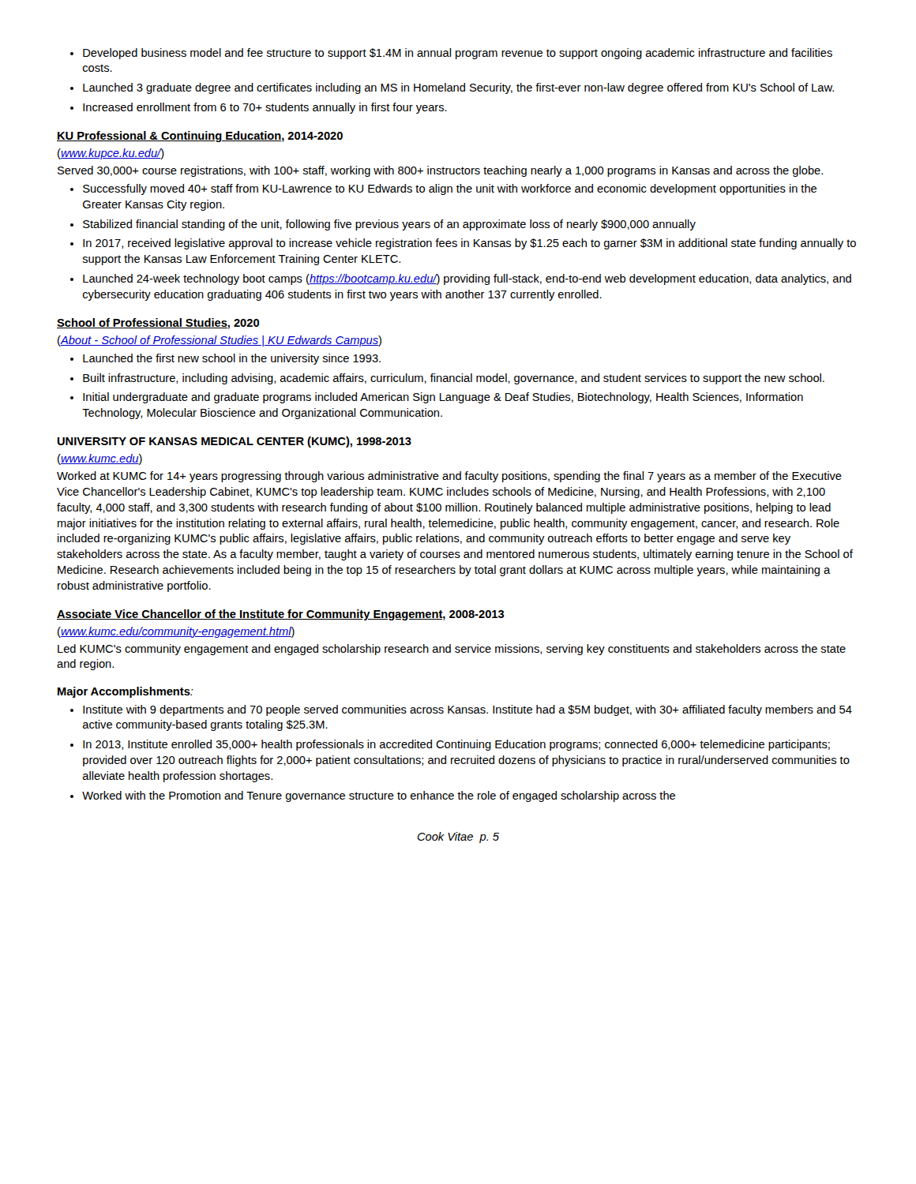Developed business model and fee structure to support $1.4M in annual program revenue to support ongoing academic infrastructure and facilities costs.
Launched 3 graduate degree and certificates including an MS in Homeland Security, the first-ever non-law degree offered from KU's School of Law.
Increased enrollment from 6 to 70+ students annually in first four years.
KU Professional & Continuing Education, 2014-2020
(www.kupce.ku.edu/)
Served 30,000+ course registrations, with 100+ staff, working with 800+ instructors teaching nearly a 1,000 programs in Kansas and across the globe.
Successfully moved 40+ staff from KU-Lawrence to KU Edwards to align the unit with workforce and economic development opportunities in the Greater Kansas City region.
Stabilized financial standing of the unit, following five previous years of an approximate loss of nearly $900,000 annually
In 2017, received legislative approval to increase vehicle registration fees in Kansas by $1.25 each to garner $3M in additional state funding annually to support the Kansas Law Enforcement Training Center KLETC.
Launched 24-week technology boot camps (https://bootcamp.ku.edu/) providing full-stack, end-to-end web development education, data analytics, and cybersecurity education graduating 406 students in first two years with another 137 currently enrolled.
School of Professional Studies, 2020
(About - School of Professional Studies | KU Edwards Campus)
Launched the first new school in the university since 1993.
Built infrastructure, including advising, academic affairs, curriculum, financial model, governance, and student services to support the new school.
Initial undergraduate and graduate programs included American Sign Language & Deaf Studies, Biotechnology, Health Sciences, Information Technology, Molecular Bioscience and Organizational Communication.
UNIVERSITY OF KANSAS MEDICAL CENTER (KUMC), 1998-2013
(www.kumc.edu)
Worked at KUMC for 14+ years progressing through various administrative and faculty positions, spending the final 7 years as a member of the Executive Vice Chancellor's Leadership Cabinet, KUMC's top leadership team. KUMC includes schools of Medicine, Nursing, and Health Professions, with 2,100 faculty, 4,000 staff, and 3,300 students with research funding of about $100 million. Routinely balanced multiple administrative positions, helping to lead major initiatives for the institution relating to external affairs, rural health, telemedicine, public health, community engagement, cancer, and research. Role included re-organizing KUMC's public affairs, legislative affairs, public relations, and community outreach efforts to better engage and serve key stakeholders across the state. As a faculty member, taught a variety of courses and mentored numerous students, ultimately earning tenure in the School of Medicine. Research achievements included being in the top 15 of researchers by total grant dollars at KUMC across multiple years, while maintaining a robust administrative portfolio.
Associate Vice Chancellor of the Institute for Community Engagement, 2008-2013
(www.kumc.edu/community-engagement.html)
Led KUMC's community engagement and engaged scholarship research and service missions, serving key constituents and stakeholders across the state and region.
Major Accomplishments:
Institute with 9 departments and 70 people served communities across Kansas. Institute had a $5M budget, with 30+ affiliated faculty members and 54 active community-based grants totaling $25.3M.
In 2013, Institute enrolled 35,000+ health professionals in accredited Continuing Education programs; connected 6,000+ telemedicine participants; provided over 120 outreach flights for 2,000+ patient consultations; and recruited dozens of physicians to practice in rural/underserved communities to alleviate health profession shortages.
Worked with the Promotion and Tenure governance structure to enhance the role of engaged scholarship across the
Cook Vitae p. 5